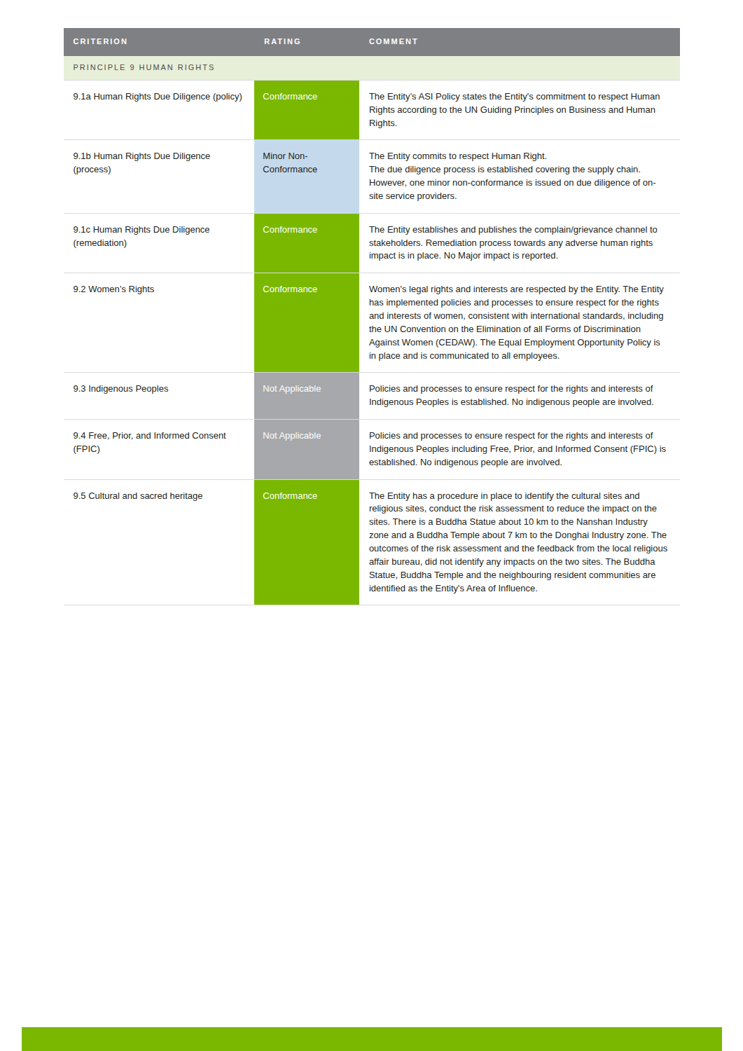| CRITERION | RATING | COMMENT |
| --- | --- | --- |
| PRINCIPLE 9 HUMAN RIGHTS |
| 9.1a Human Rights Due Diligence (policy) | Conformance | The Entity’s ASI Policy states the Entity's commitment to respect Human Rights according to the UN Guiding Principles on Business and Human Rights. |
| 9.1b Human Rights Due Diligence (process) | Minor Non-Conformance | The Entity commits to respect Human Right. The due diligence process is established covering the supply chain. However, one minor non-conformance is issued on due diligence of on-site service providers. |
| 9.1c Human Rights Due Diligence (remediation) | Conformance | The Entity establishes and publishes the complain/grievance channel to stakeholders. Remediation process towards any adverse human rights impact is in place. No Major impact is reported. |
| 9.2 Women’s Rights | Conformance | Women's legal rights and interests are respected by the Entity. The Entity has implemented policies and processes to ensure respect for the rights and interests of women, consistent with international standards, including the UN Convention on the Elimination of all Forms of Discrimination Against Women (CEDAW). The Equal Employment Opportunity Policy is in place and is communicated to all employees. |
| 9.3 Indigenous Peoples | Not Applicable | Policies and processes to ensure respect for the rights and interests of Indigenous Peoples is established. No indigenous people are involved. |
| 9.4 Free, Prior, and Informed Consent (FPIC) | Not Applicable | Policies and processes to ensure respect for the rights and interests of Indigenous Peoples including Free, Prior, and Informed Consent (FPIC) is established. No indigenous people are involved. |
| 9.5 Cultural and sacred heritage | Conformance | The Entity has a procedure in place to identify the cultural sites and religious sites, conduct the risk assessment to reduce the impact on the sites. There is a Buddha Statue about 10 km to the Nanshan Industry zone and a Buddha Temple about 7 km to the Donghai Industry zone. The outcomes of the risk assessment and the feedback from the local religious affair bureau, did not identify any impacts on the two sites. The Buddha Statue, Buddha Temple and the neighbouring resident communities are identified as the Entity's Area of Influence. |